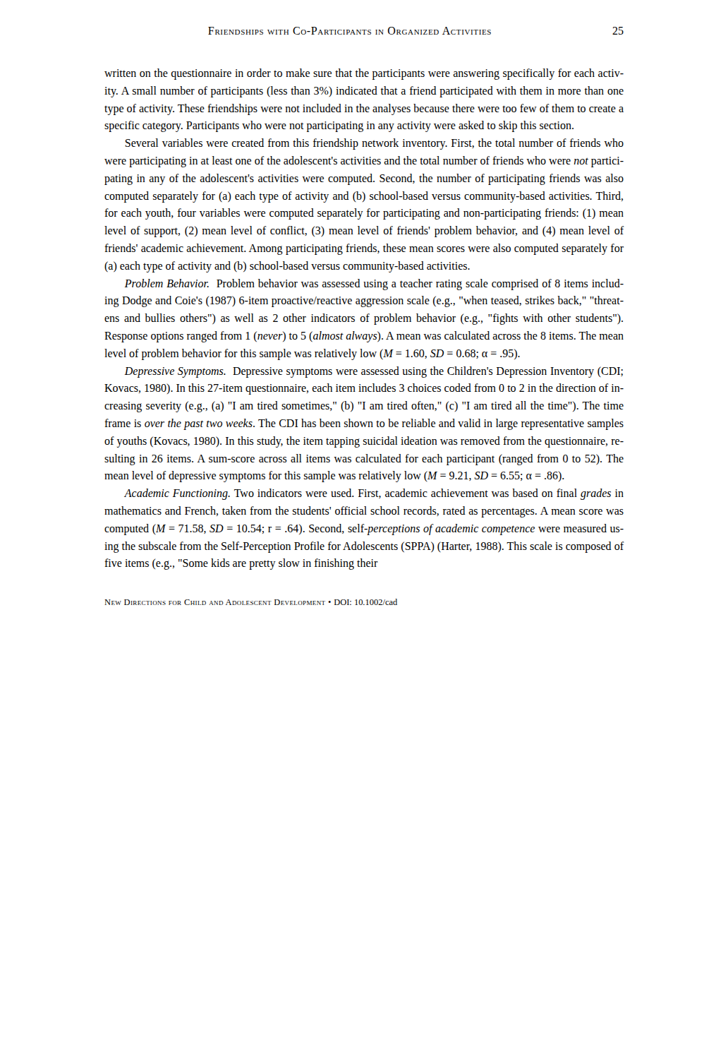Friendships with Co-Participants in Organized Activities 25
written on the questionnaire in order to make sure that the participants were answering specifically for each activity. A small number of participants (less than 3%) indicated that a friend participated with them in more than one type of activity. These friendships were not included in the analyses because there were too few of them to create a specific category. Participants who were not participating in any activity were asked to skip this section.
Several variables were created from this friendship network inventory. First, the total number of friends who were participating in at least one of the adolescent's activities and the total number of friends who were not participating in any of the adolescent's activities were computed. Second, the number of participating friends was also computed separately for (a) each type of activity and (b) school-based versus community-based activities. Third, for each youth, four variables were computed separately for participating and non-participating friends: (1) mean level of support, (2) mean level of conflict, (3) mean level of friends' problem behavior, and (4) mean level of friends' academic achievement. Among participating friends, these mean scores were also computed separately for (a) each type of activity and (b) school-based versus community-based activities.
Problem Behavior. Problem behavior was assessed using a teacher rating scale comprised of 8 items including Dodge and Coie's (1987) 6-item proactive/reactive aggression scale (e.g., "when teased, strikes back," "threatens and bullies others") as well as 2 other indicators of problem behavior (e.g., "fights with other students"). Response options ranged from 1 (never) to 5 (almost always). A mean was calculated across the 8 items. The mean level of problem behavior for this sample was relatively low (M = 1.60, SD = 0.68; α = .95).
Depressive Symptoms. Depressive symptoms were assessed using the Children's Depression Inventory (CDI; Kovacs, 1980). In this 27-item questionnaire, each item includes 3 choices coded from 0 to 2 in the direction of increasing severity (e.g., (a) "I am tired sometimes," (b) "I am tired often," (c) "I am tired all the time"). The time frame is over the past two weeks. The CDI has been shown to be reliable and valid in large representative samples of youths (Kovacs, 1980). In this study, the item tapping suicidal ideation was removed from the questionnaire, resulting in 26 items. A sum-score across all items was calculated for each participant (ranged from 0 to 52). The mean level of depressive symptoms for this sample was relatively low (M = 9.21, SD = 6.55; α = .86).
Academic Functioning. Two indicators were used. First, academic achievement was based on final grades in mathematics and French, taken from the students' official school records, rated as percentages. A mean score was computed (M = 71.58, SD = 10.54; r = .64). Second, self-perceptions of academic competence were measured using the subscale from the Self-Perception Profile for Adolescents (SPPA) (Harter, 1988). This scale is composed of five items (e.g., "Some kids are pretty slow in finishing their
New Directions for Child and Adolescent Development • DOI: 10.1002/cad